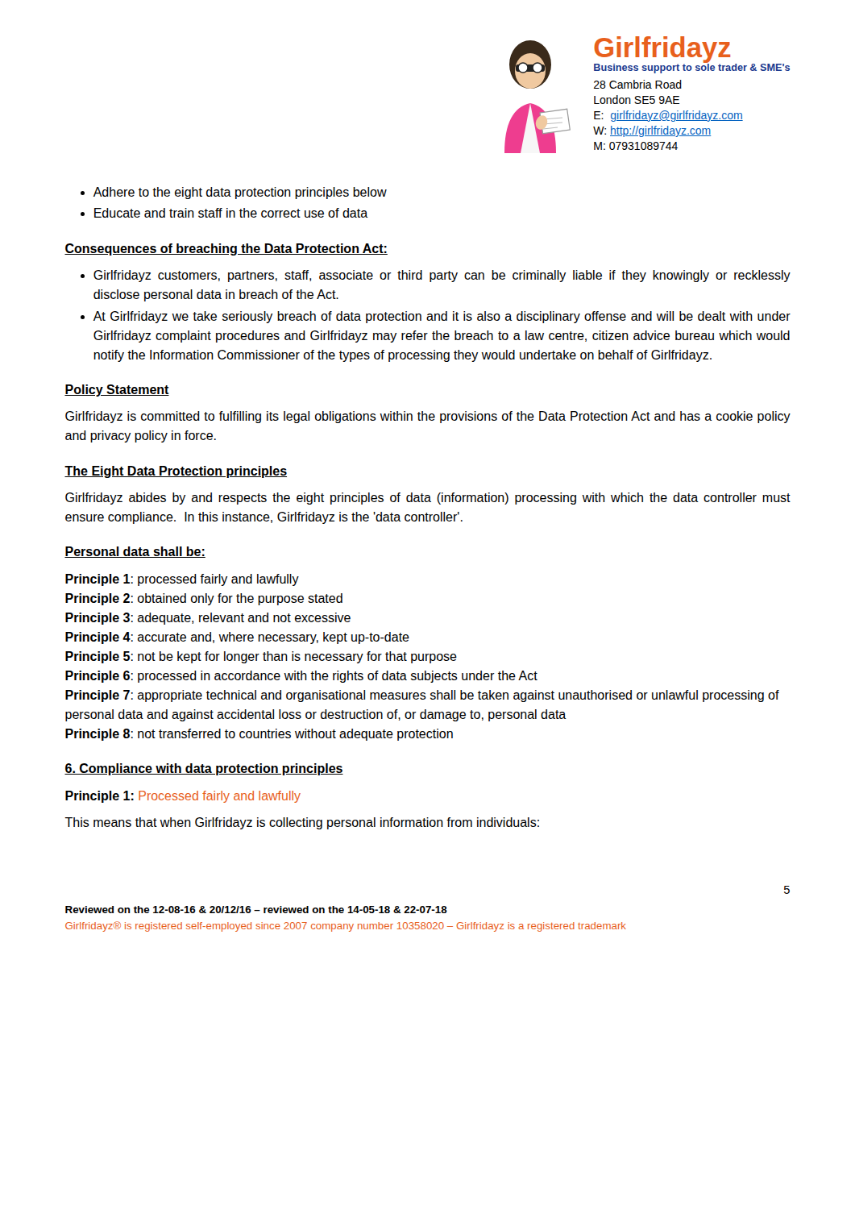Girlfridayz
Business support to sole trader & SME's
28 Cambria Road
London SE5 9AE
E: girlfridayz@girlfridayz.com
W: http://girlfridayz.com
M: 07931089744
Adhere to the eight data protection principles below
Educate and train staff in the correct use of data
Consequences of breaching the Data Protection Act:
Girlfridayz customers, partners, staff, associate or third party can be criminally liable if they knowingly or recklessly disclose personal data in breach of the Act.
At Girlfridayz we take seriously breach of data protection and it is also a disciplinary offense and will be dealt with under Girlfridayz complaint procedures and Girlfridayz may refer the breach to a law centre, citizen advice bureau which would notify the Information Commissioner of the types of processing they would undertake on behalf of Girlfridayz.
Policy Statement
Girlfridayz is committed to fulfilling its legal obligations within the provisions of the Data Protection Act and has a cookie policy and privacy policy in force.
The Eight Data Protection principles
Girlfridayz abides by and respects the eight principles of data (information) processing with which the data controller must ensure compliance. In this instance, Girlfridayz is the 'data controller'.
Personal data shall be:
Principle 1: processed fairly and lawfully
Principle 2: obtained only for the purpose stated
Principle 3: adequate, relevant and not excessive
Principle 4: accurate and, where necessary, kept up-to-date
Principle 5: not be kept for longer than is necessary for that purpose
Principle 6: processed in accordance with the rights of data subjects under the Act
Principle 7: appropriate technical and organisational measures shall be taken against unauthorised or unlawful processing of personal data and against accidental loss or destruction of, or damage to, personal data
Principle 8: not transferred to countries without adequate protection
6. Compliance with data protection principles
Principle 1: Processed fairly and lawfully
This means that when Girlfridayz is collecting personal information from individuals:
5
Reviewed on the 12-08-16 & 20/12/16 – reviewed on the 14-05-18 & 22-07-18
Girlfridayz® is registered self-employed since 2007 company number 10358020 – Girlfridayz is a registered trademark